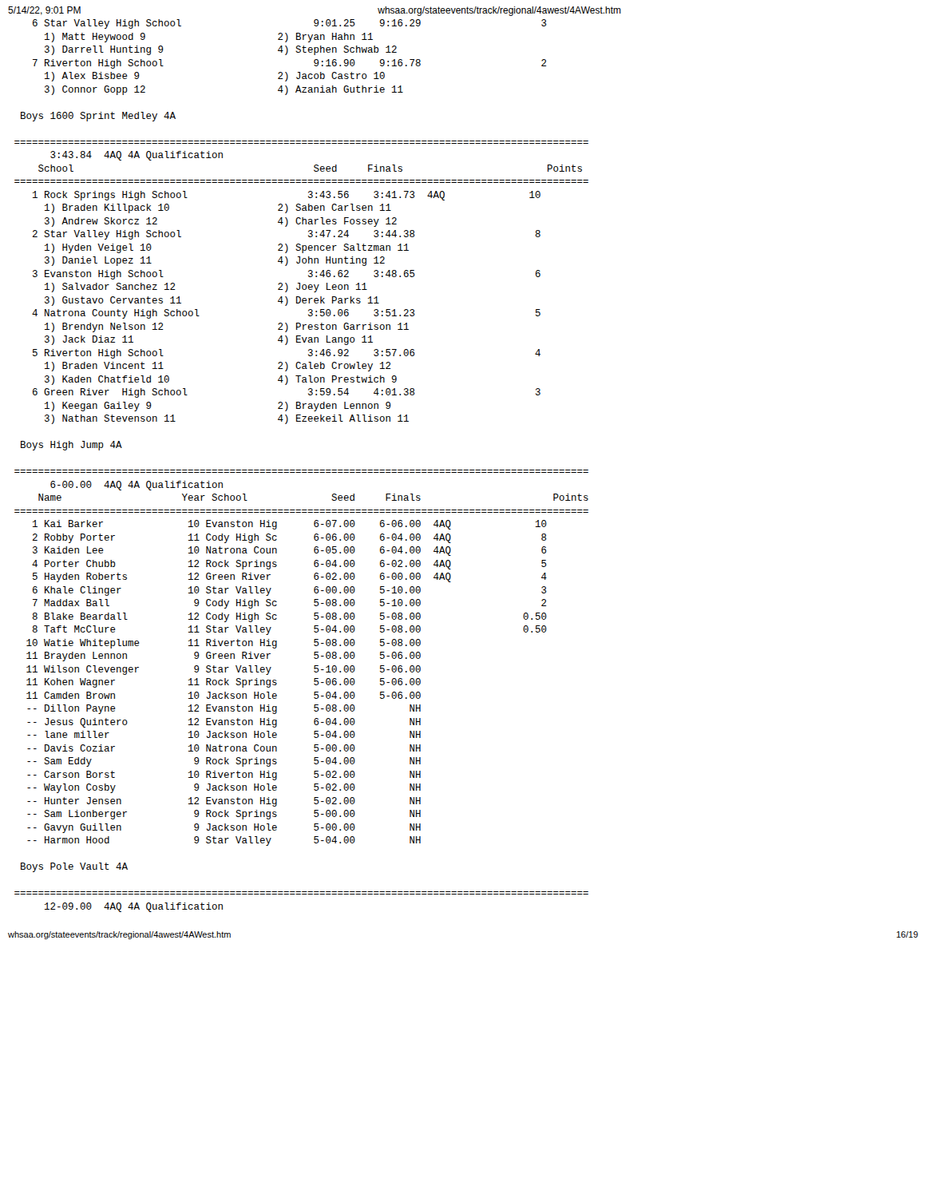5/14/22, 9:01 PM
whsaa.org/stateevents/track/regional/4awest/4AWest.htm
    6 Star Valley High School                      9:01.25    9:16.29                    3  
      1) Matt Heywood 9                      2) Bryan Hahn 11                   
      3) Darrell Hunting 9                   4) Stephen Schwab 12               
    7 Riverton High School                         9:16.90    9:16.78                    2  
      1) Alex Bisbee 9                       2) Jacob Castro 10                 
      3) Connor Gopp 12                      4) Azaniah Guthrie 11              
 
  Boys 1600 Sprint Medley 4A
 
 ================================================================================================
       3:43.84  4AQ 4A Qualification                                                             
     School                                        Seed     Finals                        Points
 ================================================================================================
    1 Rock Springs High School                    3:43.56    3:41.73  4AQ              10  
      1) Braden Killpack 10                  2) Saben Carlsen 11                
      3) Andrew Skorcz 12                    4) Charles Fossey 12               
    2 Star Valley High School                     3:47.24    3:44.38                    8  
      1) Hyden Veigel 10                     2) Spencer Saltzman 11             
      3) Daniel Lopez 11                     4) John Hunting 12                 
    3 Evanston High School                        3:46.62    3:48.65                    6  
      1) Salvador Sanchez 12                 2) Joey Leon 11                    
      3) Gustavo Cervantes 11                4) Derek Parks 11                  
    4 Natrona County High School                  3:50.06    3:51.23                    5  
      1) Brendyn Nelson 12                   2) Preston Garrison 11             
      3) Jack Diaz 11                        4) Evan Lango 11                   
    5 Riverton High School                        3:46.92    3:57.06                    4  
      1) Braden Vincent 11                   2) Caleb Crowley 12                
      3) Kaden Chatfield 10                  4) Talon Prestwich 9               
    6 Green River  High School                    3:59.54    4:01.38                    3  
      1) Keegan Gailey 9                     2) Brayden Lennon 9                
      3) Nathan Stevenson 11                 4) Ezeekeil Allison 11             
 
  Boys High Jump 4A
 
 ================================================================================================
       6-00.00  4AQ 4A Qualification                                                             
     Name                    Year School              Seed     Finals                      Points
 ================================================================================================
    1 Kai Barker              10 Evanston Hig      6-07.00    6-06.00  4AQ              10  
    2 Robby Porter            11 Cody High Sc      6-06.00    6-04.00  4AQ               8  
    3 Kaiden Lee              10 Natrona Coun      6-05.00    6-04.00  4AQ               6  
    4 Porter Chubb            12 Rock Springs      6-04.00    6-02.00  4AQ               5  
    5 Hayden Roberts          12 Green River       6-02.00    6-00.00  4AQ               4  
    6 Khale Clinger           10 Star Valley       6-00.00    5-10.00                    3  
    7 Maddax Ball              9 Cody High Sc      5-08.00    5-10.00                    2  
    8 Blake Beardall          12 Cody High Sc      5-08.00    5-08.00                 0.50  
    8 Taft McClure            11 Star Valley       5-04.00    5-08.00                 0.50  
   10 Watie Whiteplume        11 Riverton Hig      5-08.00    5-08.00  
   11 Brayden Lennon           9 Green River       5-08.00    5-06.00  
   11 Wilson Clevenger         9 Star Valley       5-10.00    5-06.00  
   11 Kohen Wagner            11 Rock Springs      5-06.00    5-06.00  
   11 Camden Brown            10 Jackson Hole      5-04.00    5-06.00  
   -- Dillon Payne            12 Evanston Hig      5-08.00         NH  
   -- Jesus Quintero          12 Evanston Hig      6-04.00         NH  
   -- lane miller             10 Jackson Hole      5-04.00         NH  
   -- Davis Coziar            10 Natrona Coun      5-00.00         NH  
   -- Sam Eddy                 9 Rock Springs      5-04.00         NH  
   -- Carson Borst            10 Riverton Hig      5-02.00         NH  
   -- Waylon Cosby             9 Jackson Hole      5-02.00         NH  
   -- Hunter Jensen           12 Evanston Hig      5-02.00         NH  
   -- Sam Lionberger           9 Rock Springs      5-00.00         NH  
   -- Gavyn Guillen            9 Jackson Hole      5-00.00         NH  
   -- Harmon Hood              9 Star Valley       5-04.00         NH  
 
  Boys Pole Vault 4A
 
 ================================================================================================
      12-09.00  4AQ 4A Qualification                                                             
whsaa.org/stateevents/track/regional/4awest/4AWest.htm
16/19